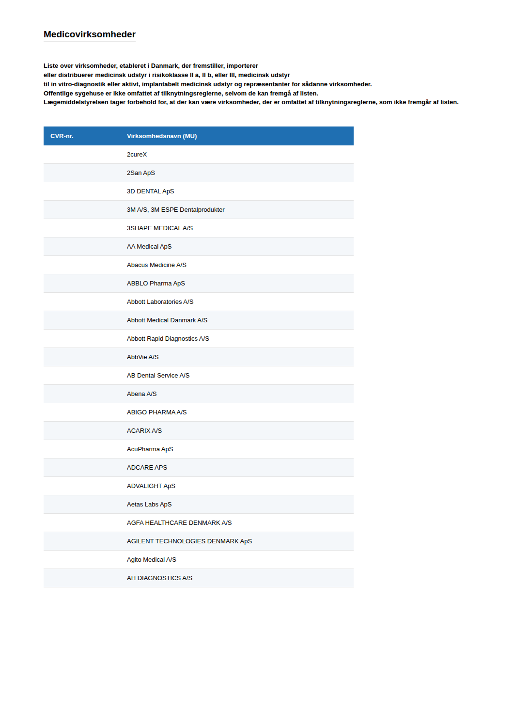Medicovirksomheder
Liste over virksomheder, etableret i Danmark, der fremstiller, importerer
eller distribuerer medicinsk udstyr i risikoklasse II a, II b, eller III, medicinsk udstyr
til in vitro-diagnostik eller aktivt, implantabelt medicinsk udstyr og repræsentanter for sådanne virksomheder.
Offentlige sygehuse er ikke omfattet af tilknytningsreglerne, selvom de kan fremgå af listen.
Lægemiddelstyrelsen tager forbehold for, at der kan være virksomheder, der er omfattet af tilknytningsreglerne, som ikke fremgår af listen.
| CVR-nr. | Virksomhedsnavn (MU) |
| --- | --- |
| | 2cureX |
| | 2San ApS |
| | 3D DENTAL ApS |
| | 3M A/S, 3M ESPE Dentalprodukter |
| | 3SHAPE MEDICAL A/S |
| | AA Medical ApS |
| | Abacus Medicine A/S |
| | ABBLO Pharma ApS |
| | Abbott Laboratories A/S |
| | Abbott Medical Danmark A/S |
| | Abbott Rapid Diagnostics A/S |
| | AbbVie A/S |
| | AB Dental Service A/S |
| | Abena A/S |
| | ABIGO PHARMA A/S |
| | ACARIX A/S |
| | AcuPharma ApS |
| | ADCARE APS |
| | ADVALIGHT ApS |
| | Aetas Labs ApS |
| | AGFA HEALTHCARE DENMARK A/S |
| | AGILENT TECHNOLOGIES DENMARK ApS |
| | Agito Medical A/S |
| | AH DIAGNOSTICS A/S |